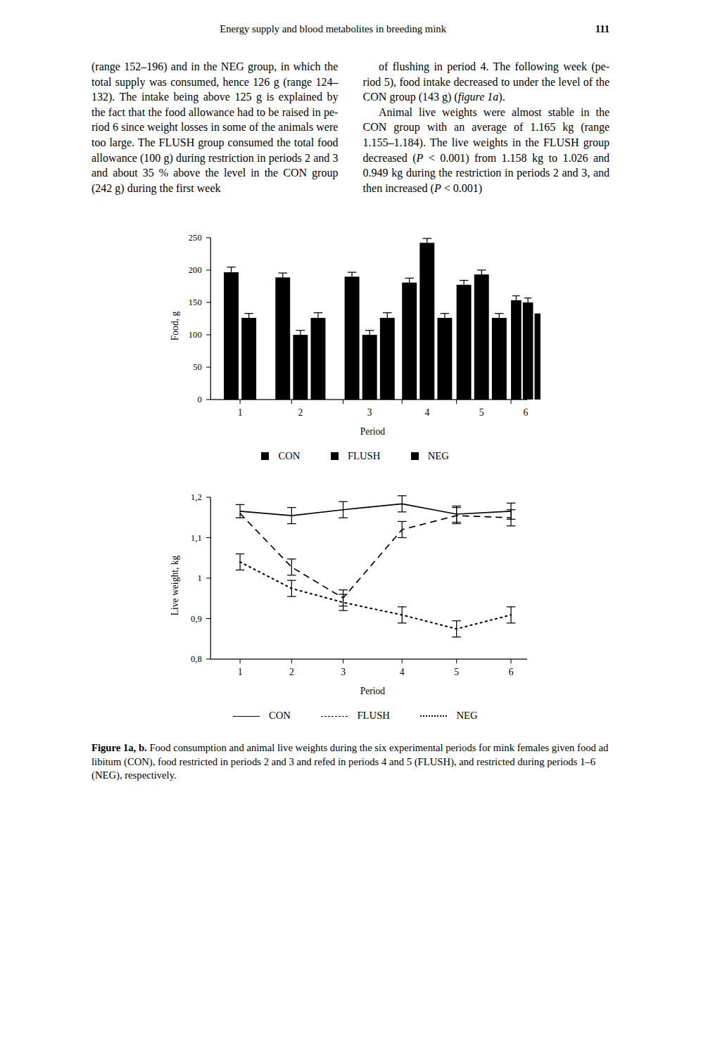Energy supply and blood metabolites in breeding mink 111
(range 152–196) and in the NEG group, in which the total supply was consumed, hence 126 g (range 124–132). The intake being above 125 g is explained by the fact that the food allowance had to be raised in period 6 since weight losses in some of the animals were too large. The FLUSH group consumed the total food allowance (100 g) during restriction in periods 2 and 3 and about 35 % above the level in the CON group (242 g) during the first week
of flushing in period 4. The following week (period 5), food intake decreased to under the level of the CON group (143 g) (figure 1a).
Animal live weights were almost stable in the CON group with an average of 1.165 kg (range 1.155–1.184). The live weights in the FLUSH group decreased (P < 0.001) from 1.158 kg to 1.026 and 0.949 kg during the restriction in periods 2 and 3, and then increased (P < 0.001)
Food consumption (g) across six experimental periods 0 50 100 150 200 250 Food, g 1 2 3 4 5 6 Period
CON FLUSH NEG
Animal live weights (kg) across six experimental periods 0,8 0,9 1 1,1 1,2 Live weight, kg 1 2 3 4 5 6 Period
CON FLUSH NEG
Figure 1a, b. Food consumption and animal live weights during the six experimental periods for mink females given food ad libitum (CON), food restricted in periods 2 and 3 and refed in periods 4 and 5 (FLUSH), and restricted during periods 1–6 (NEG), respectively.